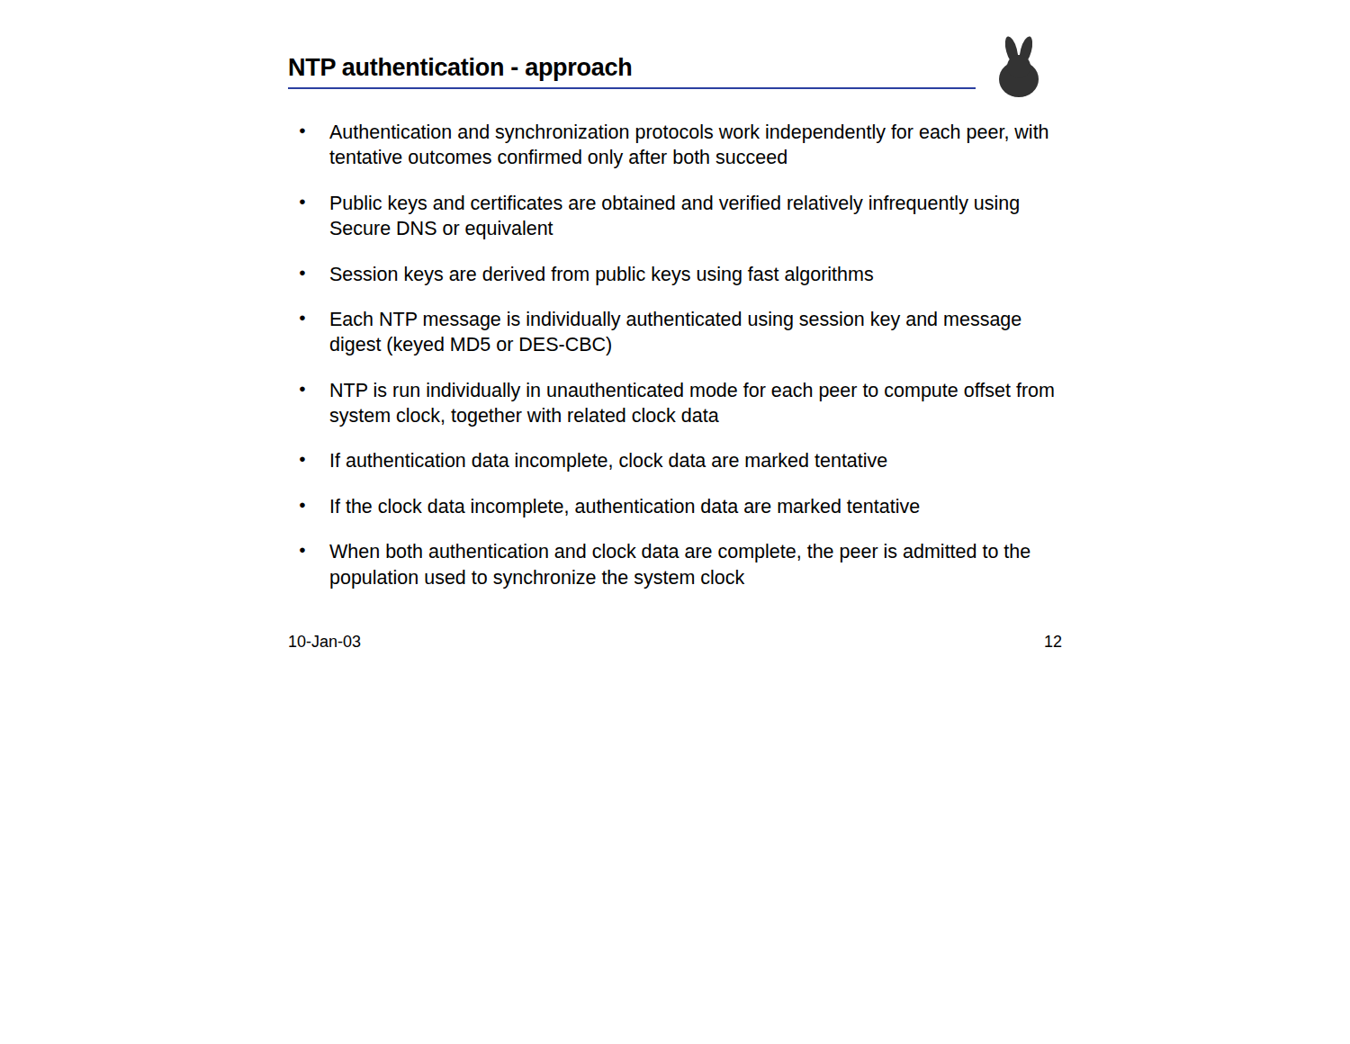NTP authentication - approach
Authentication and synchronization protocols work independently for each peer, with tentative outcomes confirmed only after both succeed
Public keys and certificates are obtained and verified relatively infrequently using Secure DNS or equivalent
Session keys are derived from public keys using fast algorithms
Each NTP message is individually authenticated using session key and message digest (keyed MD5 or DES-CBC)
NTP is run individually in unauthenticated mode for each peer to compute offset from system clock, together with related clock data
If authentication data incomplete, clock data are marked tentative
If the clock data incomplete, authentication data are marked tentative
When both authentication and clock data are complete, the peer is admitted to the population used to synchronize the system clock
10-Jan-03 12